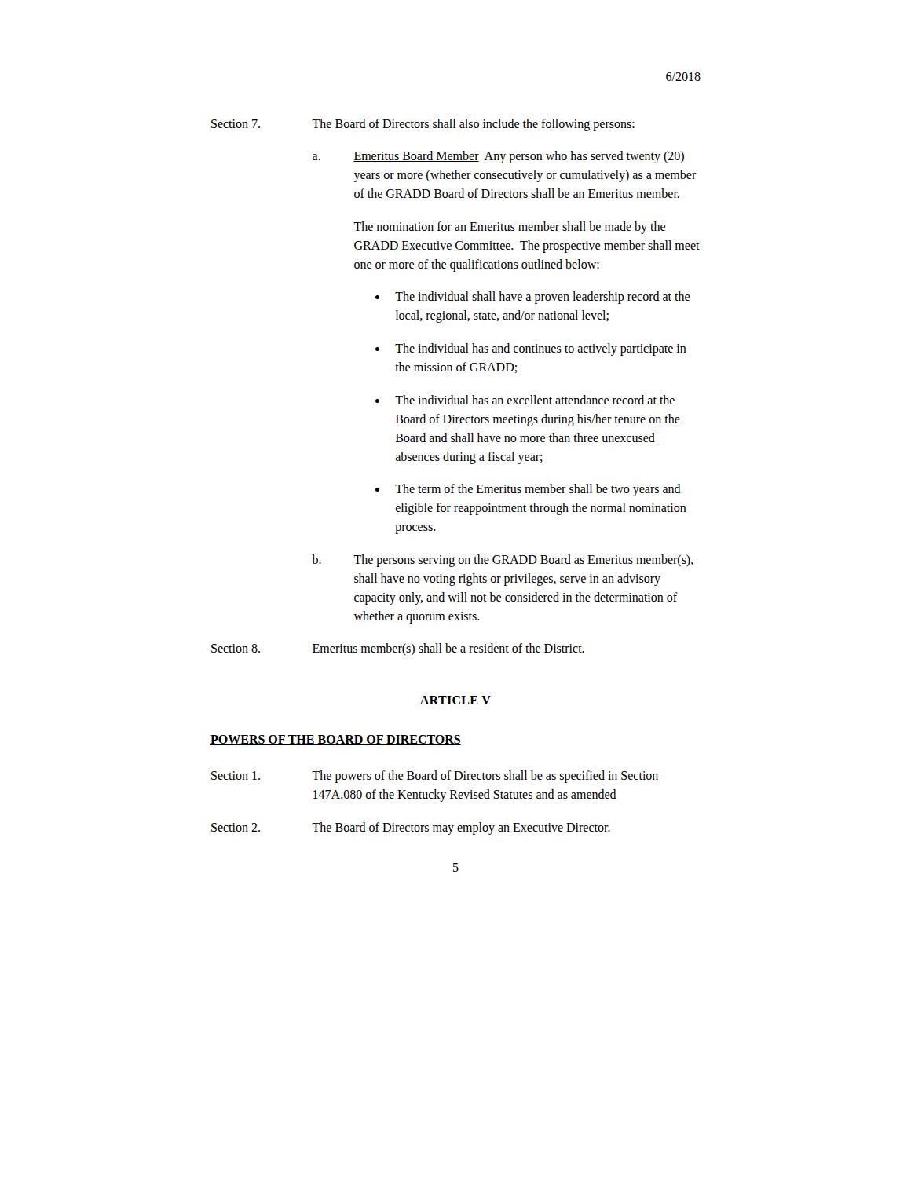6/2018
Section 7.
The Board of Directors shall also include the following persons:
a.
Emeritus Board Member Any person who has served twenty (20) years or more (whether consecutively or cumulatively) as a member of the GRADD Board of Directors shall be an Emeritus member.
The nomination for an Emeritus member shall be made by the GRADD Executive Committee. The prospective member shall meet one or more of the qualifications outlined below:
The individual shall have a proven leadership record at the local, regional, state, and/or national level;
The individual has and continues to actively participate in the mission of GRADD;
The individual has an excellent attendance record at the Board of Directors meetings during his/her tenure on the Board and shall have no more than three unexcused absences during a fiscal year;
The term of the Emeritus member shall be two years and eligible for reappointment through the normal nomination process.
b.
The persons serving on the GRADD Board as Emeritus member(s), shall have no voting rights or privileges, serve in an advisory capacity only, and will not be considered in the determination of whether a quorum exists.
Section 8.
Emeritus member(s) shall be a resident of the District.
ARTICLE V
POWERS OF THE BOARD OF DIRECTORS
Section 1.
The powers of the Board of Directors shall be as specified in Section 147A.080 of the Kentucky Revised Statutes and as amended
Section 2.
The Board of Directors may employ an Executive Director.
5